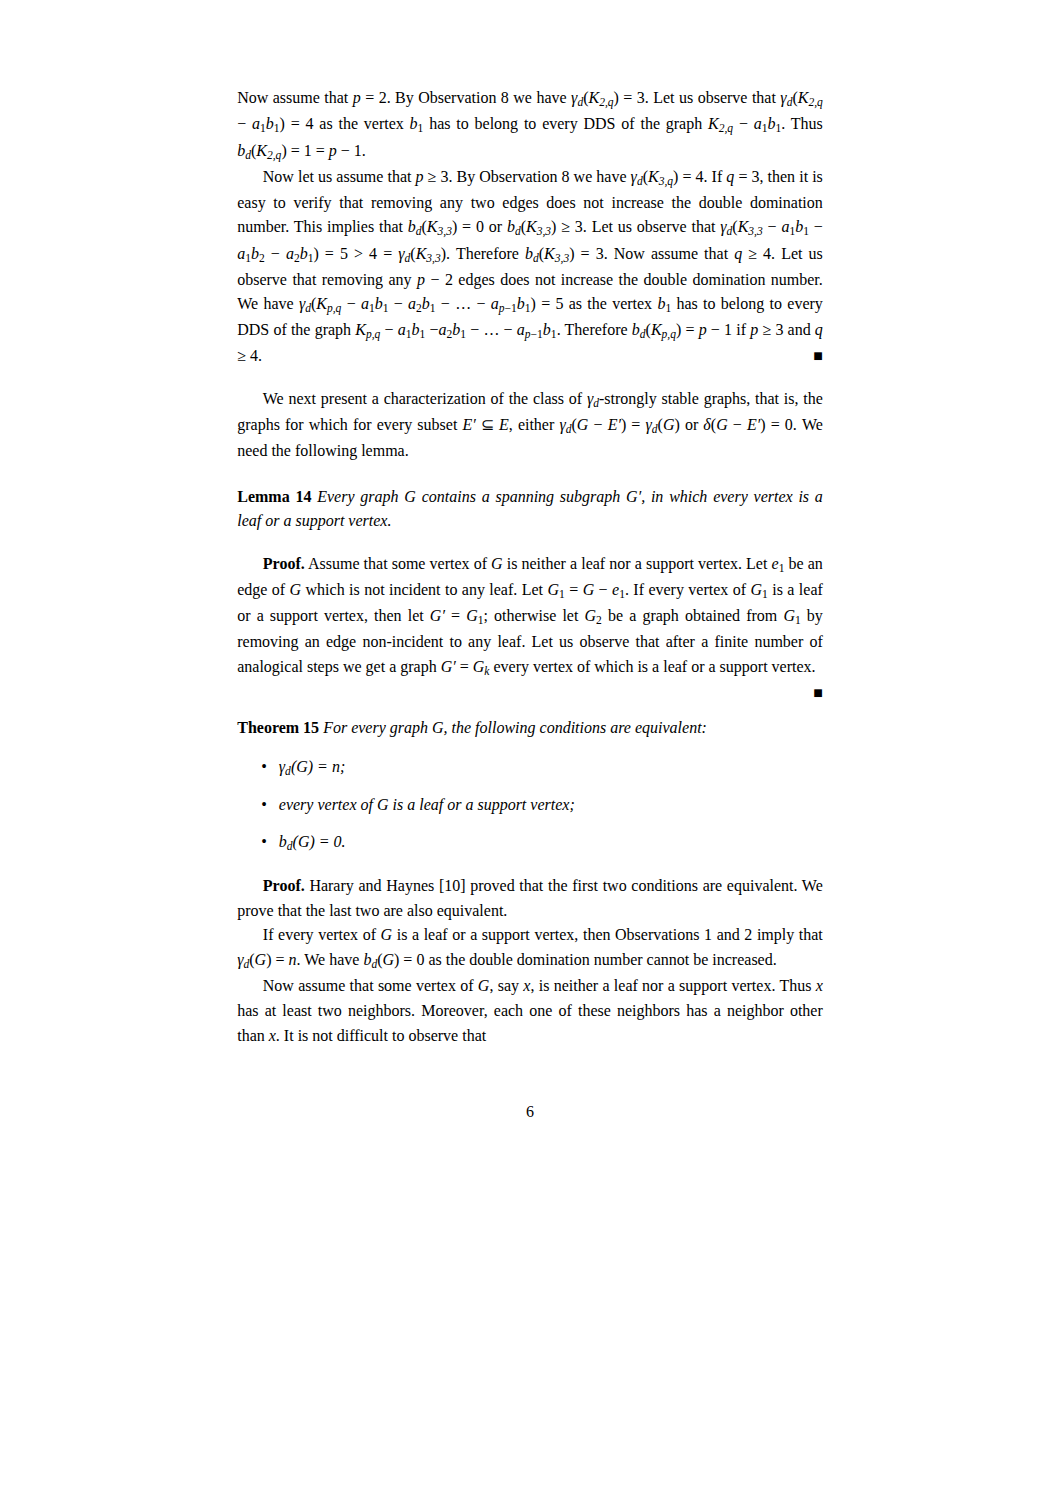Now assume that p = 2. By Observation 8 we have γd(K2,q) = 3. Let us observe that γd(K2,q − a1b1) = 4 as the vertex b1 has to belong to every DDS of the graph K2,q − a1b1. Thus bd(K2,q) = 1 = p − 1.
Now let us assume that p ≥ 3. By Observation 8 we have γd(K3,q) = 4. If q = 3, then it is easy to verify that removing any two edges does not increase the double domination number. This implies that bd(K3,3) = 0 or bd(K3,3) ≥ 3. Let us observe that γd(K3,3 − a1b1 − a1b2 − a2b1) = 5 > 4 = γd(K3,3). Therefore bd(K3,3) = 3. Now assume that q ≥ 4. Let us observe that removing any p − 2 edges does not increase the double domination number. We have γd(Kp,q − a1b1 − a2b1 − … − ap−1b1) = 5 as the vertex b1 has to belong to every DDS of the graph Kp,q − a1b1 −a2b1 − … − ap−1b1. Therefore bd(Kp,q) = p − 1 if p ≥ 3 and q ≥ 4. ■
We next present a characterization of the class of γd-strongly stable graphs, that is, the graphs for which for every subset E′ ⊆ E, either γd(G − E′) = γd(G) or δ(G − E′) = 0. We need the following lemma.
Lemma 14 Every graph G contains a spanning subgraph G′, in which every vertex is a leaf or a support vertex.
Proof. Assume that some vertex of G is neither a leaf nor a support vertex. Let e1 be an edge of G which is not incident to any leaf. Let G1 = G − e1. If every vertex of G1 is a leaf or a support vertex, then let G′ = G1; otherwise let G2 be a graph obtained from G1 by removing an edge non-incident to any leaf. Let us observe that after a finite number of analogical steps we get a graph G′ = Gk every vertex of which is a leaf or a support vertex. ■
Theorem 15 For every graph G, the following conditions are equivalent:
γd(G) = n;
every vertex of G is a leaf or a support vertex;
bd(G) = 0.
Proof. Harary and Haynes [10] proved that the first two conditions are equivalent. We prove that the last two are also equivalent.
If every vertex of G is a leaf or a support vertex, then Observations 1 and 2 imply that γd(G) = n. We have bd(G) = 0 as the double domination number cannot be increased.
Now assume that some vertex of G, say x, is neither a leaf nor a support vertex. Thus x has at least two neighbors. Moreover, each one of these neighbors has a neighbor other than x. It is not difficult to observe that
6